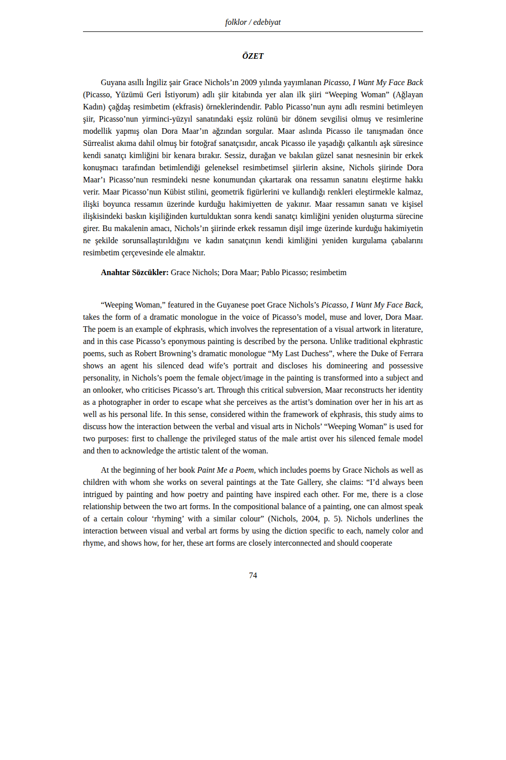folklor / edebiyat
ÖZET
Guyana asıllı İngiliz şair Grace Nichols’ın 2009 yılında yayımlanan Picasso, I Want My Face Back (Picasso, Yüzümü Geri İstiyorum) adlı şiir kitabında yer alan ilk şiiri “Weeping Woman” (Ağlayan Kadın) çağdaş resimbetim (ekfrasis) örneklerindendir. Pablo Picasso’nun aynı adlı resmini betimleyen şiir, Picasso’nun yirminci-yüzyıl sanatındaki eşsiz rolünü bir dönem sevgilisi olmuş ve resimlerine modellik yapmış olan Dora Maar’ın ağzından sorgular. Maar aslında Picasso ile tanışmadan önce Sürrealist akıma dahil olmuş bir fotoğraf sanatçısıdır, ancak Picasso ile yaşadığı çalkantılı aşk süresince kendi sanatçı kimliğini bir kenara bırakır. Sessiz, durağan ve bakılan güzel sanat nesnesinin bir erkek konuşmacı tarafından betimlendiği geleneksel resimbetimsel şiirlerin aksine, Nichols şiirinde Dora Maar’ı Picasso’nun resmindeki nesne konumundan çıkartarak ona ressamın sanatını eleştirme hakkı verir. Maar Picasso’nun Kübist stilini, geometrik figürlerini ve kullandığı renkleri eleştirmekle kalmaz, ilişki boyunca ressamın üzerinde kurduğu hakimiyetten de yakınır. Maar ressamın sanatı ve kişisel ilişkisindeki baskın kişiliğinden kurtulduktan sonra kendi sanatçı kimliğini yeniden oluşturma sürecine girer. Bu makalenin amacı, Nichols’ın şiirinde erkek ressamın dişil imge üzerinde kurduğu hakimiyetin ne şekilde sorunsallaştırıldığını ve kadın sanatçının kendi kimliğini yeniden kurgulama çabalarını resimbetim çerçevesinde ele almaktır.
Anahtar Sözcükler: Grace Nichols; Dora Maar; Pablo Picasso; resimbetim
“Weeping Woman,” featured in the Guyanese poet Grace Nichols’s Picasso, I Want My Face Back, takes the form of a dramatic monologue in the voice of Picasso’s model, muse and lover, Dora Maar. The poem is an example of ekphrasis, which involves the representation of a visual artwork in literature, and in this case Picasso’s eponymous painting is described by the persona. Unlike traditional ekphrastic poems, such as Robert Browning’s dramatic monologue “My Last Duchess”, where the Duke of Ferrara shows an agent his silenced dead wife’s portrait and discloses his domineering and possessive personality, in Nichols’s poem the female object/image in the painting is transformed into a subject and an onlooker, who criticises Picasso’s art. Through this critical subversion, Maar reconstructs her identity as a photographer in order to escape what she perceives as the artist’s domination over her in his art as well as his personal life. In this sense, considered within the framework of ekphrasis, this study aims to discuss how the interaction between the verbal and visual arts in Nichols’ “Weeping Woman” is used for two purposes: first to challenge the privileged status of the male artist over his silenced female model and then to acknowledge the artistic talent of the woman.
At the beginning of her book Paint Me a Poem, which includes poems by Grace Nichols as well as children with whom she works on several paintings at the Tate Gallery, she claims: “I’d always been intrigued by painting and how poetry and painting have inspired each other. For me, there is a close relationship between the two art forms. In the compositional balance of a painting, one can almost speak of a certain colour ‘rhyming’ with a similar colour” (Nichols, 2004, p. 5). Nichols underlines the interaction between visual and verbal art forms by using the diction specific to each, namely color and rhyme, and shows how, for her, these art forms are closely interconnected and should cooperate
74